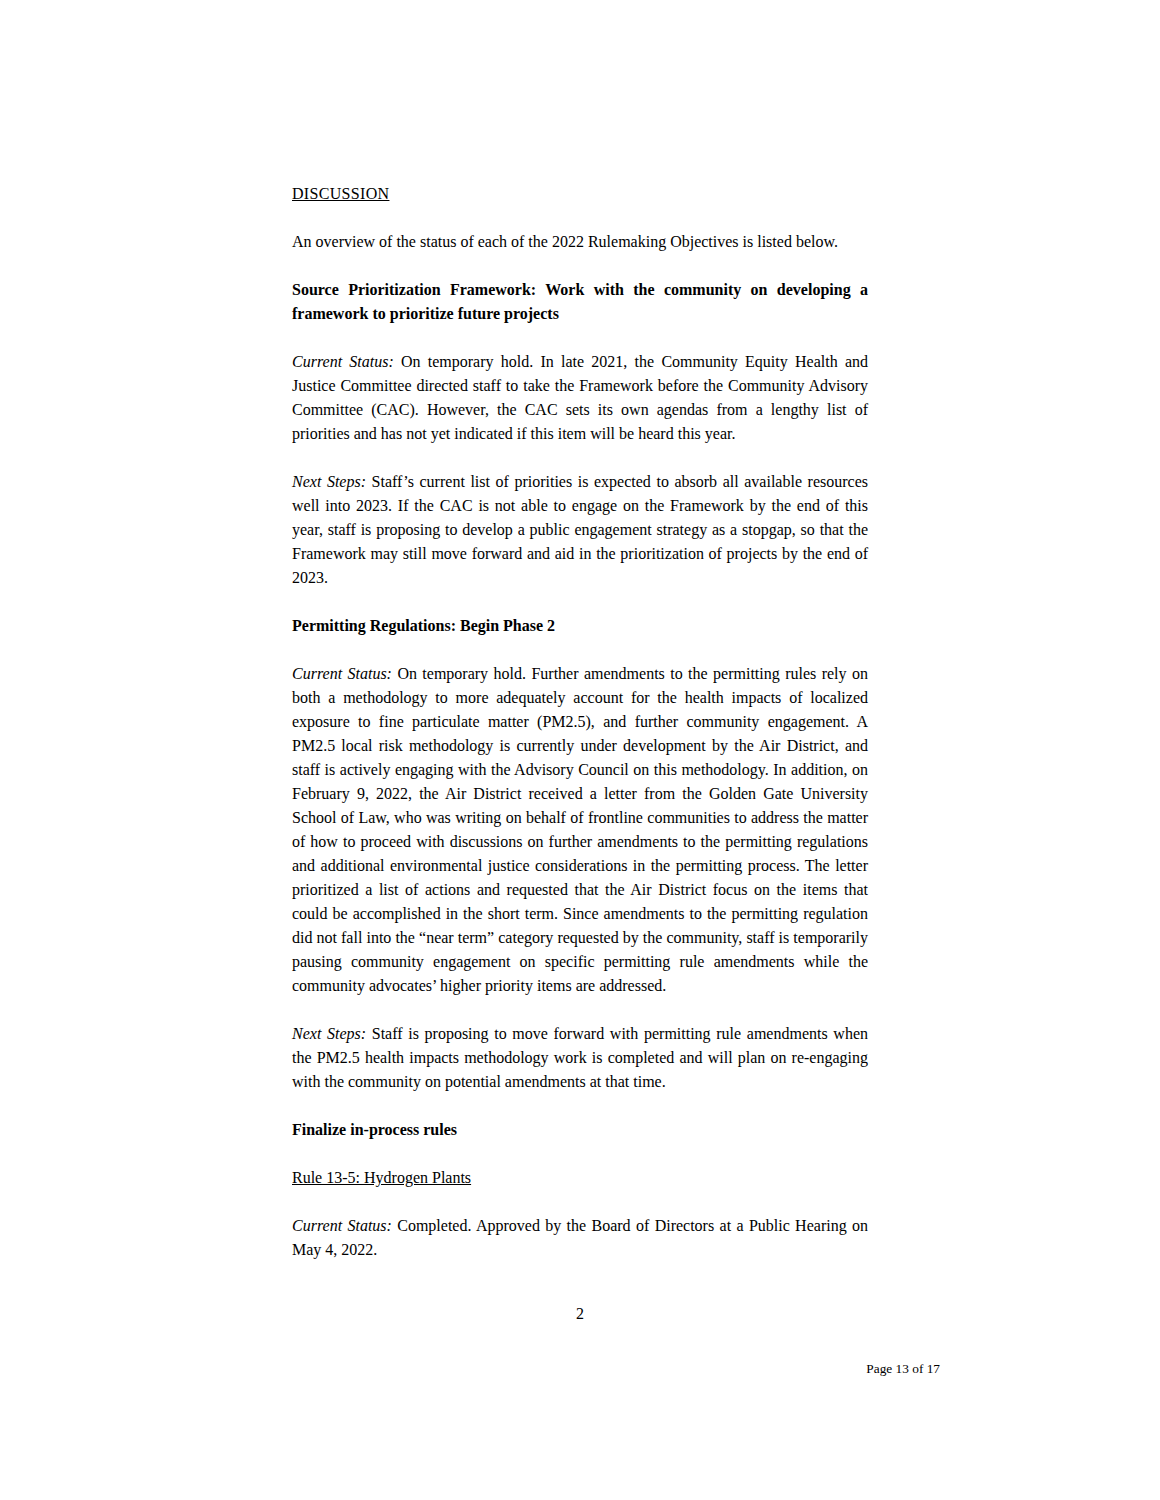DISCUSSION
An overview of the status of each of the 2022 Rulemaking Objectives is listed below.
Source Prioritization Framework: Work with the community on developing a framework to prioritize future projects
Current Status: On temporary hold. In late 2021, the Community Equity Health and Justice Committee directed staff to take the Framework before the Community Advisory Committee (CAC). However, the CAC sets its own agendas from a lengthy list of priorities and has not yet indicated if this item will be heard this year.
Next Steps: Staff’s current list of priorities is expected to absorb all available resources well into 2023. If the CAC is not able to engage on the Framework by the end of this year, staff is proposing to develop a public engagement strategy as a stopgap, so that the Framework may still move forward and aid in the prioritization of projects by the end of 2023.
Permitting Regulations: Begin Phase 2
Current Status: On temporary hold. Further amendments to the permitting rules rely on both a methodology to more adequately account for the health impacts of localized exposure to fine particulate matter (PM2.5), and further community engagement. A PM2.5 local risk methodology is currently under development by the Air District, and staff is actively engaging with the Advisory Council on this methodology. In addition, on February 9, 2022, the Air District received a letter from the Golden Gate University School of Law, who was writing on behalf of frontline communities to address the matter of how to proceed with discussions on further amendments to the permitting regulations and additional environmental justice considerations in the permitting process. The letter prioritized a list of actions and requested that the Air District focus on the items that could be accomplished in the short term. Since amendments to the permitting regulation did not fall into the “near term” category requested by the community, staff is temporarily pausing community engagement on specific permitting rule amendments while the community advocates’ higher priority items are addressed.
Next Steps: Staff is proposing to move forward with permitting rule amendments when the PM2.5 health impacts methodology work is completed and will plan on re-engaging with the community on potential amendments at that time.
Finalize in-process rules
Rule 13-5: Hydrogen Plants
Current Status: Completed. Approved by the Board of Directors at a Public Hearing on May 4, 2022.
2
Page 13 of 17